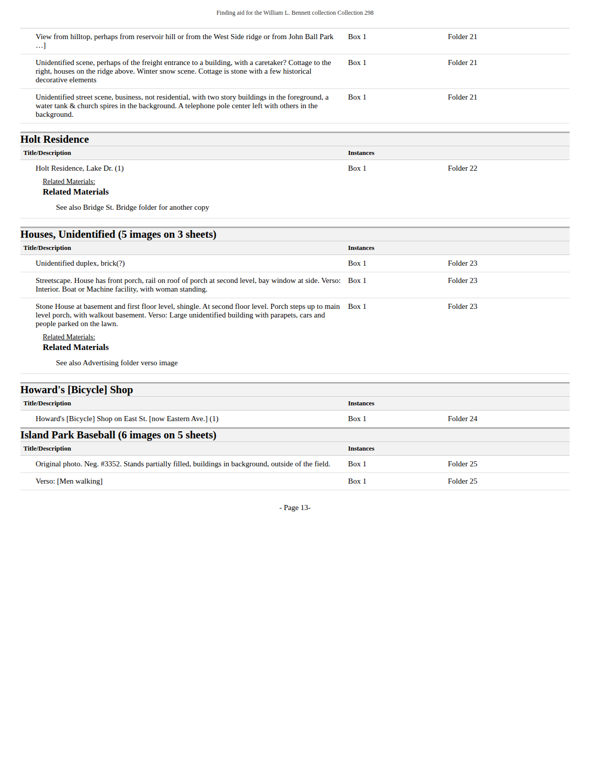Finding aid for the William L. Bennett collection Collection 298
| View from hilltop, perhaps from reservoir hill or from the West Side ridge or from John Ball Park …] | Box 1 | Folder 21 |
| Unidentified scene, perhaps of the freight entrance to a building, with a caretaker? Cottage to the right, houses on the ridge above. Winter snow scene. Cottage is stone with a few historical decorative elements | Box 1 | Folder 21 |
| Unidentified street scene, business, not residential, with two story buildings in the foreground, a water tank & church spires in the background. A telephone pole center left with others in the background. | Box 1 | Folder 21 |
| Holt Residence |
| Title/Description | Instances | |
| Holt Residence, Lake Dr. (1) Related Materials: Related Materials See also Bridge St. Bridge folder for another copy | Box 1 | Folder 22 |
| Houses, Unidentified (5 images on 3 sheets) |
| Title/Description | Instances | |
| Unidentified duplex, brick(?) | Box 1 | Folder 23 |
| Streetscape. House has front porch, rail on roof of porch at second level, bay window at side. Verso: Interior. Boat or Machine facility, with woman standing. | Box 1 | Folder 23 |
| Stone House at basement and first floor level, shingle. At second floor level. Porch steps up to main level porch, with walkout basement. Verso: Large unidentified building with parapets, cars and people parked on the lawn. Related Materials: Related Materials See also Advertising folder verso image | Box 1 | Folder 23 |
| Howard's [Bicycle] Shop |
| Title/Description | Instances | |
| Howard's [Bicycle] Shop on East St. [now Eastern Ave.] (1) | Box 1 | Folder 24 |
| Island Park Baseball (6 images on 5 sheets) |
| Title/Description | Instances | |
| Original photo. Neg. #3352. Stands partially filled, buildings in background, outside of the field. | Box 1 | Folder 25 |
| Verso: [Men walking] | Box 1 | Folder 25 |
- Page 13-